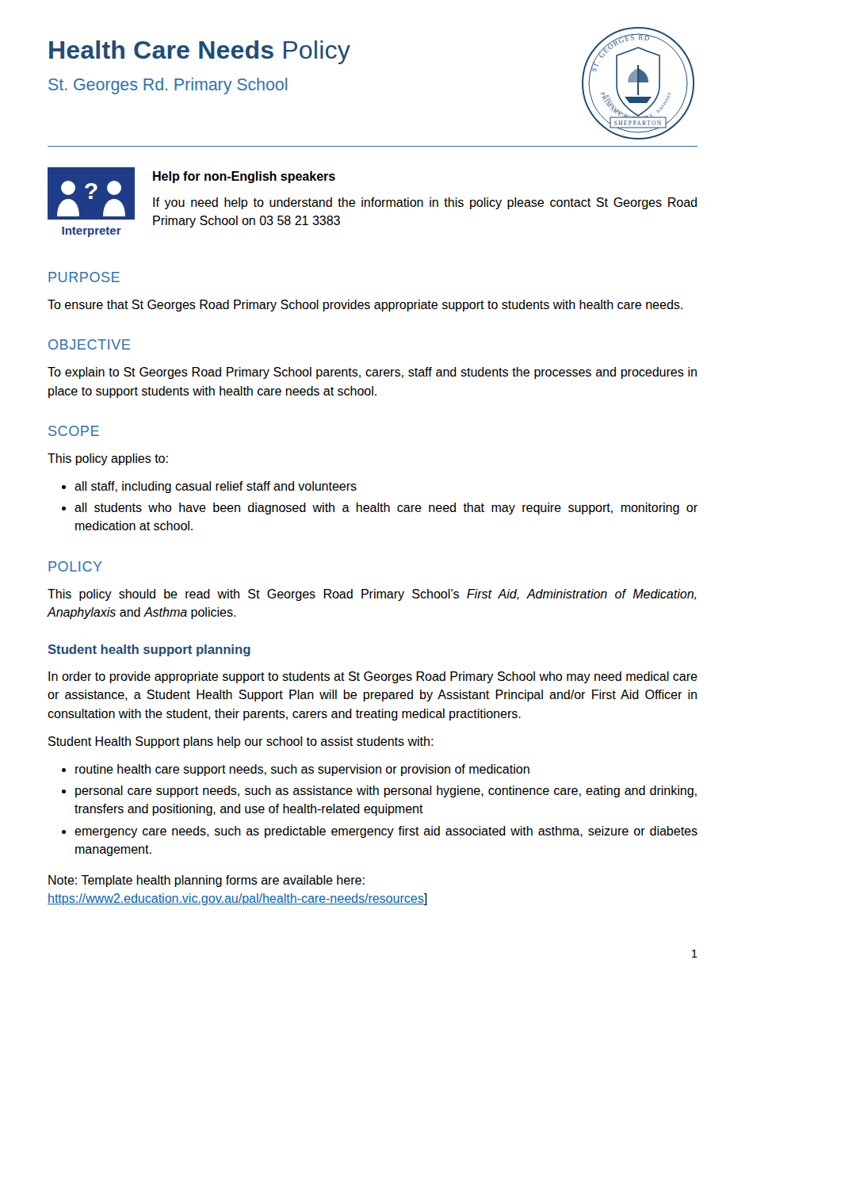Health Care Needs Policy
St. Georges Rd. Primary School
School crest ST. GEORGES RD PRIMARY SCHOOL KNOWLEDGE · SERVICE · HAPPINESS SHEPPARTON
Interpreter ? Interpreter
Help for non-English speakers
If you need help to understand the information in this policy please contact St Georges Road Primary School on 03 58 21 3383
Purpose
To ensure that St Georges Road Primary School provides appropriate support to students with health care needs.
Objective
To explain to St Georges Road Primary School parents, carers, staff and students the processes and procedures in place to support students with health care needs at school.
Scope
This policy applies to:
all staff, including casual relief staff and volunteers
all students who have been diagnosed with a health care need that may require support, monitoring or medication at school.
Policy
This policy should be read with St Georges Road Primary School’s First Aid, Administration of Medication, Anaphylaxis and Asthma policies.
Student health support planning
In order to provide appropriate support to students at St Georges Road Primary School who may need medical care or assistance, a Student Health Support Plan will be prepared by Assistant Principal and/or First Aid Officer in consultation with the student, their parents, carers and treating medical practitioners.
Student Health Support plans help our school to assist students with:
routine health care support needs, such as supervision or provision of medication
personal care support needs, such as assistance with personal hygiene, continence care, eating and drinking, transfers and positioning, and use of health-related equipment
emergency care needs, such as predictable emergency first aid associated with asthma, seizure or diabetes management.
Note: Template health planning forms are available here:
https://www2.education.vic.gov.au/pal/health-care-needs/resources]
1